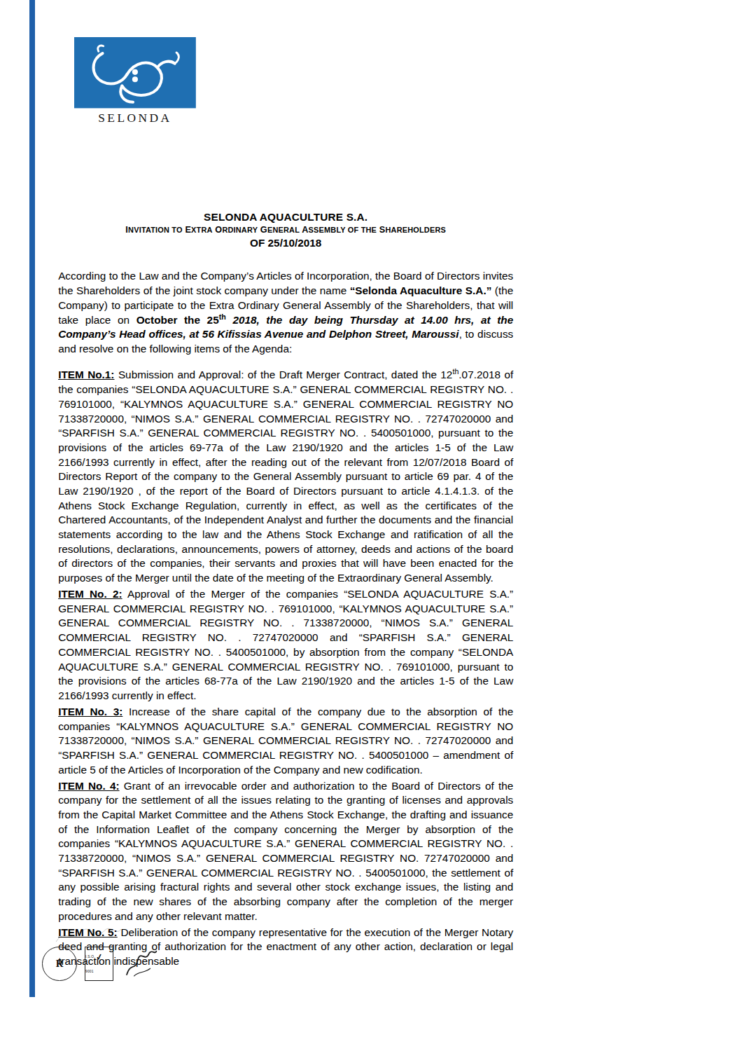SELONDA
SELONDA AQUACULTURE S.A.
INVITATION TO EXTRA ORDINARY GENERAL ASSEMBLY OF THE SHAREHOLDERS
OF 25/10/2018
According to the Law and the Company’s Articles of Incorporation, the Board of Directors invites the Shareholders of the joint stock company under the name “Selonda Aquaculture S.A.” (the Company) to participate to the Extra Ordinary General Assembly of the Shareholders, that will take place on October the 25th 2018, the day being Thursday at 14.00 hrs, at the Company’s Head offices, at 56 Kifissias Avenue and Delphon Street, Maroussi, to discuss and resolve on the following items of the Agenda:
ITEM No.1: Submission and Approval: of the Draft Merger Contract, dated the 12th.07.2018 of the companies “SELONDA AQUACULTURE S.A.” GENERAL COMMERCIAL REGISTRY NO. . 769101000, “KALYMNOS AQUACULTURE S.A.” GENERAL COMMERCIAL REGISTRY NO 71338720000, “NIMOS S.A.” GENERAL COMMERCIAL REGISTRY NO. . 72747020000 and “SPARFISH S.A.” GENERAL COMMERCIAL REGISTRY NO. . 5400501000, pursuant to the provisions of the articles 69-77a of the Law 2190/1920 and the articles 1-5 of the Law 2166/1993 currently in effect, after the reading out of the relevant from 12/07/2018 Board of Directors Report of the company to the General Assembly pursuant to article 69 par. 4 of the Law 2190/1920 , of the report of the Board of Directors pursuant to article 4.1.4.1.3. of the Athens Stock Exchange Regulation, currently in effect, as well as the certificates of the Chartered Accountants, of the Independent Analyst and further the documents and the financial statements according to the law and the Athens Stock Exchange and ratification of all the resolutions, declarations, announcements, powers of attorney, deeds and actions of the board of directors of the companies, their servants and proxies that will have been enacted for the purposes of the Merger until the date of the meeting of the Extraordinary General Assembly.
ITEM No. 2: Approval of the Merger of the companies “SELONDA AQUACULTURE S.A.” GENERAL COMMERCIAL REGISTRY NO. . 769101000, “KALYMNOS AQUACULTURE S.A.” GENERAL COMMERCIAL REGISTRY NO. . 71338720000, “NIMOS S.A.” GENERAL COMMERCIAL REGISTRY NO. . 72747020000 and “SPARFISH S.A.” GENERAL COMMERCIAL REGISTRY NO. . 5400501000, by absorption from the company “SELONDA AQUACULTURE S.A.” GENERAL COMMERCIAL REGISTRY NO. . 769101000, pursuant to the provisions of the articles 68-77a of the Law 2190/1920 and the articles 1-5 of the Law 2166/1993 currently in effect.
ITEM No. 3: Increase of the share capital of the company due to the absorption of the companies “KALYMNOS AQUACULTURE S.A.” GENERAL COMMERCIAL REGISTRY NO 71338720000, “NIMOS S.A.” GENERAL COMMERCIAL REGISTRY NO. . 72747020000 and “SPARFISH S.A.” GENERAL COMMERCIAL REGISTRY NO. . 5400501000 – amendment of article 5 of the Articles of Incorporation of the Company and new codification.
ITEM No. 4: Grant of an irrevocable order and authorization to the Board of Directors of the company for the settlement of all the issues relating to the granting of licenses and approvals from the Capital Market Committee and the Athens Stock Exchange, the drafting and issuance of the Information Leaflet of the company concerning the Merger by absorption of the companies “KALYMNOS AQUACULTURE S.A.” GENERAL COMMERCIAL REGISTRY NO. . 71338720000, “NIMOS S.A.” GENERAL COMMERCIAL REGISTRY NO. 72747020000 and “SPARFISH S.A.” GENERAL COMMERCIAL REGISTRY NO. . 5400501000, the settlement of any possible arising fractural rights and several other stock exchange issues, the listing and trading of the new shares of the absorbing company after the completion of the merger procedures and any other relevant matter.
ITEM No. 5: Deliberation of the company representative for the execution of the Merger Notary deed and granting of authorization for the enactment of any other action, declaration or legal transaction indispensable
✓ I.S.O.
9001